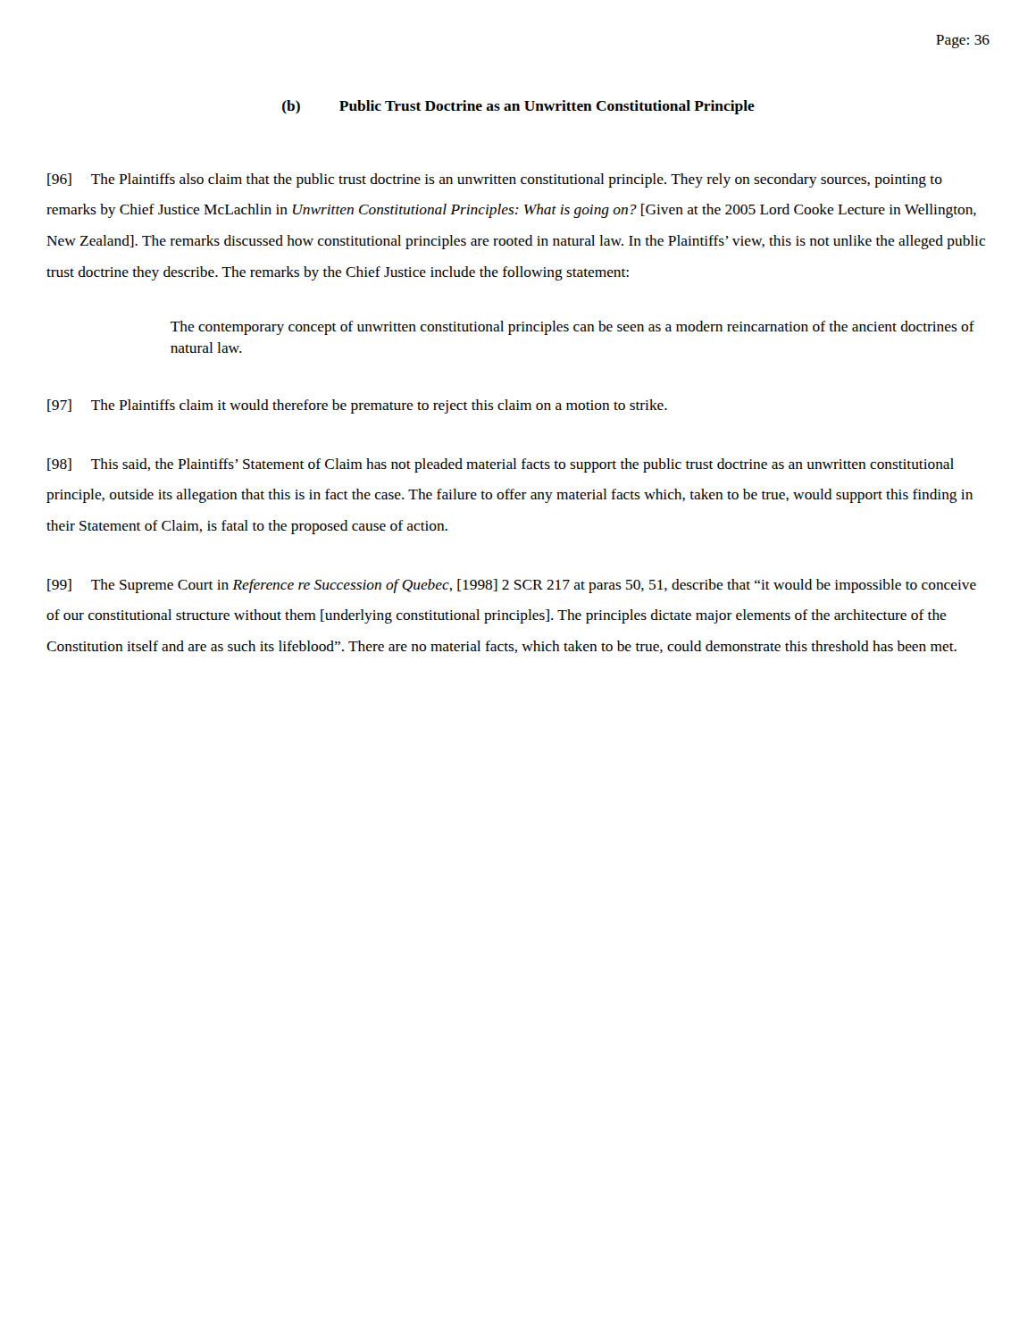Page: 36
(b) Public Trust Doctrine as an Unwritten Constitutional Principle
[96] The Plaintiffs also claim that the public trust doctrine is an unwritten constitutional principle. They rely on secondary sources, pointing to remarks by Chief Justice McLachlin in Unwritten Constitutional Principles: What is going on? [Given at the 2005 Lord Cooke Lecture in Wellington, New Zealand]. The remarks discussed how constitutional principles are rooted in natural law. In the Plaintiffs’ view, this is not unlike the alleged public trust doctrine they describe. The remarks by the Chief Justice include the following statement:
The contemporary concept of unwritten constitutional principles can be seen as a modern reincarnation of the ancient doctrines of natural law.
[97] The Plaintiffs claim it would therefore be premature to reject this claim on a motion to strike.
[98] This said, the Plaintiffs’ Statement of Claim has not pleaded material facts to support the public trust doctrine as an unwritten constitutional principle, outside its allegation that this is in fact the case. The failure to offer any material facts which, taken to be true, would support this finding in their Statement of Claim, is fatal to the proposed cause of action.
[99] The Supreme Court in Reference re Succession of Quebec, [1998] 2 SCR 217 at paras 50, 51, describe that “it would be impossible to conceive of our constitutional structure without them [underlying constitutional principles]. The principles dictate major elements of the architecture of the Constitution itself and are as such its lifeblood”. There are no material facts, which taken to be true, could demonstrate this threshold has been met.